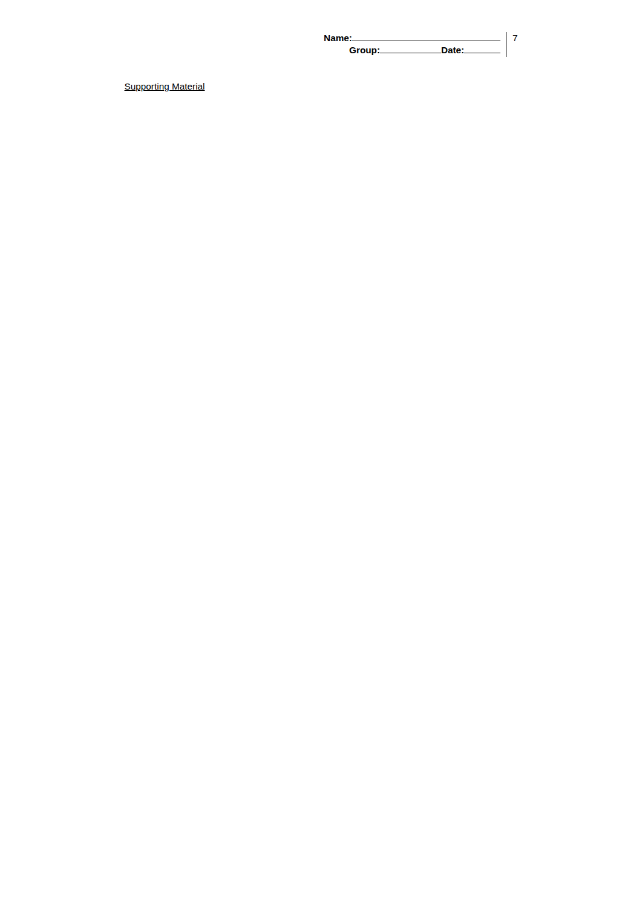Name:
Group: Date:
7
Supporting Material